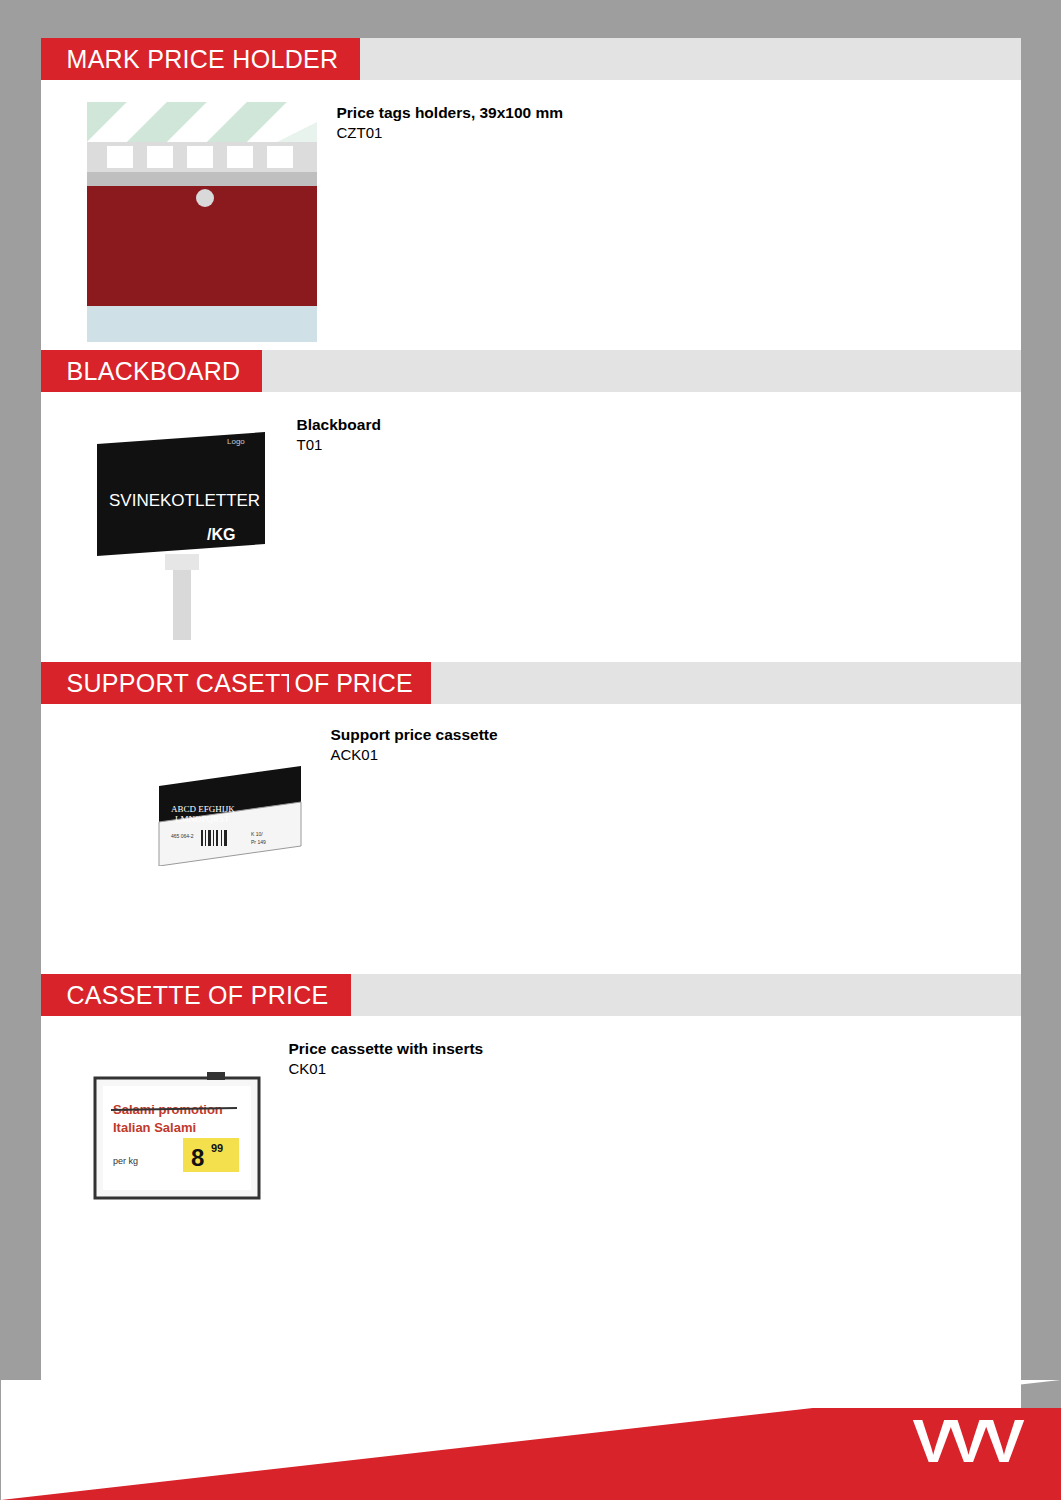MARK PRICE HOLDER
Price tags holders, 39x100 mm
CZT01
BLACKBOARD
Blackboard
T01
SUPPORT CASETTES
OF PRICE
Support price cassette
ACK01
CASSETTE OF PRICE
Price cassette with inserts
CK01
VVV